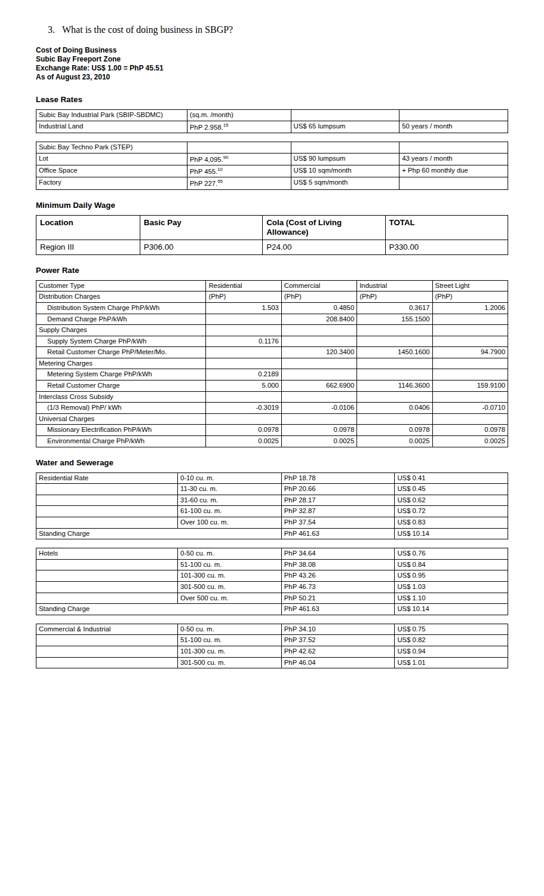3. What is the cost of doing business in SBGP?
Cost of Doing Business
Subic Bay Freeport Zone
Exchange Rate: US$ 1.00 = PhP 45.51
As of August 23, 2010
Lease Rates
| Subic Bay Industrial Park (SBIP-SBDMC) | (sq.m. /month) | | |
| Industrial Land | PhP 2.958. 15 | US$ 65 lumpsum | 50 years / month |
| Subic Bay Techno Park (STEP) | | | |
| Lot | PhP 4,095. 90 | US$ 90 lumpsum | 43 years / month |
| Office Space | PhP 455. 10 | US$ 10 sqm/month | + Php 60 monthly due |
| Factory | PhP 227. 55 | US$ 5 sqm/month | |
Minimum Daily Wage
| Location | Basic Pay | Cola (Cost of Living Allowance) | TOTAL |
| --- | --- | --- | --- |
| Region III | P306.00 | P24.00 | P330.00 |
Power Rate
| Customer Type | Residential | Commercial | Industrial | Street Light |
| --- | --- | --- | --- | --- |
| Distribution Charges | (PhP) | (PhP) | (PhP) | (PhP) |
| Distribution System Charge PhP/kWh | 1.503 | 0.4850 | 0.3617 | 1.2006 |
| Demand Charge PhP/kWh | | 208.8400 | 155.1500 | |
| Supply Charges | | | | |
| Supply System Charge PhP/kWh | 0.1176 | | | |
| Retail Customer Charge PhP/Meter/Mo. | | 120.3400 | 1450.1600 | 94.7900 |
| Metering Charges | | | | |
| Metering System Charge PhP/kWh | 0.2189 | | | |
| Retail Customer Charge | 5.000 | 662.6900 | 1146.3600 | 159.9100 |
| Interclass Cross Subsidy | | | | |
| (1/3 Removal) PhP/ kWh | -0.3019 | -0.0106 | 0.0406 | -0.0710 |
| Universal Charges | | | | |
| Missionary Electrification PhP/kWh | 0.0978 | 0.0978 | 0.0978 | 0.0978 |
| Environmental Charge PhP/kWh | 0.0025 | 0.0025 | 0.0025 | 0.0025 |
Water and Sewerage
| Residential Rate | 0-10 cu. m. | PhP 18.78 | US$ 0.41 |
| | 11-30 cu. m. | PhP 20.66 | US$ 0.45 |
| | 31-60 cu. m. | PhP 28.17 | US$ 0.62 |
| | 61-100 cu. m. | PhP 32.87 | US$ 0.72 |
| | Over 100 cu. m. | PhP 37.54 | US$ 0.83 |
| Standing Charge | PhP 461.63 | US$ 10.14 |
| Hotels | 0-50 cu. m. | PhP 34.64 | US$ 0.76 |
| | 51-100 cu. m. | PhP 38.08 | US$ 0.84 |
| | 101-300 cu. m. | PhP 43.26 | US$ 0.95 |
| | 301-500 cu. m. | PhP 46.73 | US$ 1.03 |
| | Over 500 cu. m. | PhP 50.21 | US$ 1.10 |
| Standing Charge | PhP 461.63 | US$ 10.14 |
| Commercial & Industrial | 0-50 cu. m. | PhP 34.10 | US$ 0.75 |
| | 51-100 cu. m. | PhP 37.52 | US$ 0.82 |
| | 101-300 cu. m. | PhP 42.62 | US$ 0.94 |
| | 301-500 cu. m. | PhP 46.04 | US$ 1.01 |